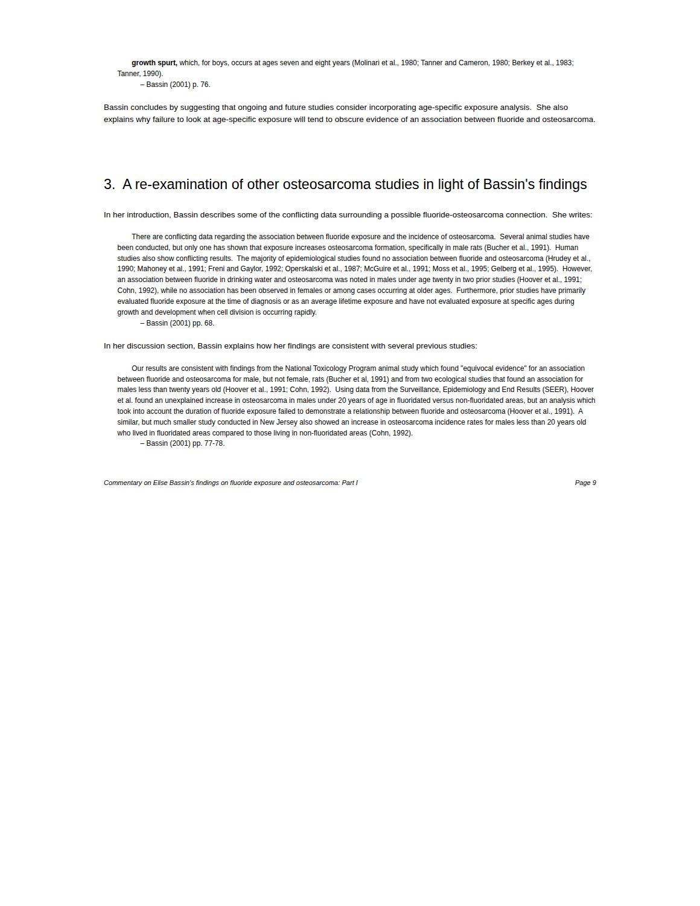growth spurt, which, for boys, occurs at ages seven and eight years (Molinari et al., 1980; Tanner and Cameron, 1980; Berkey et al., 1983; Tanner, 1990).
– Bassin (2001) p. 76.
Bassin concludes by suggesting that ongoing and future studies consider incorporating age-specific exposure analysis. She also explains why failure to look at age-specific exposure will tend to obscure evidence of an association between fluoride and osteosarcoma.
3. A re-examination of other osteosarcoma studies in light of Bassin's findings
In her introduction, Bassin describes some of the conflicting data surrounding a possible fluoride-osteosarcoma connection. She writes:
There are conflicting data regarding the association between fluoride exposure and the incidence of osteosarcoma. Several animal studies have been conducted, but only one has shown that exposure increases osteosarcoma formation, specifically in male rats (Bucher et al., 1991). Human studies also show conflicting results. The majority of epidemiological studies found no association between fluoride and osteosarcoma (Hrudey et al., 1990; Mahoney et al., 1991; Freni and Gaylor, 1992; Operskalski et al., 1987; McGuire et al., 1991; Moss et al., 1995; Gelberg et al., 1995). However, an association between fluoride in drinking water and osteosarcoma was noted in males under age twenty in two prior studies (Hoover et al., 1991; Cohn, 1992), while no association has been observed in females or among cases occurring at older ages. Furthermore, prior studies have primarily evaluated fluoride exposure at the time of diagnosis or as an average lifetime exposure and have not evaluated exposure at specific ages during growth and development when cell division is occurring rapidly.
– Bassin (2001) pp. 68.
In her discussion section, Bassin explains how her findings are consistent with several previous studies:
Our results are consistent with findings from the National Toxicology Program animal study which found "equivocal evidence" for an association between fluoride and osteosarcoma for male, but not female, rats (Bucher et al, 1991) and from two ecological studies that found an association for males less than twenty years old (Hoover et al., 1991; Cohn, 1992). Using data from the Surveillance, Epidemiology and End Results (SEER), Hoover et al. found an unexplained increase in osteosarcoma in males under 20 years of age in fluoridated versus non-fluoridated areas, but an analysis which took into account the duration of fluoride exposure failed to demonstrate a relationship between fluoride and osteosarcoma (Hoover et al., 1991). A similar, but much smaller study conducted in New Jersey also showed an increase in osteosarcoma incidence rates for males less than 20 years old who lived in fluoridated areas compared to those living in non-fluoridated areas (Cohn, 1992).
– Bassin (2001) pp. 77-78.
Commentary on Elise Bassin's findings on fluoride exposure and osteosarcoma: Part I Page 9